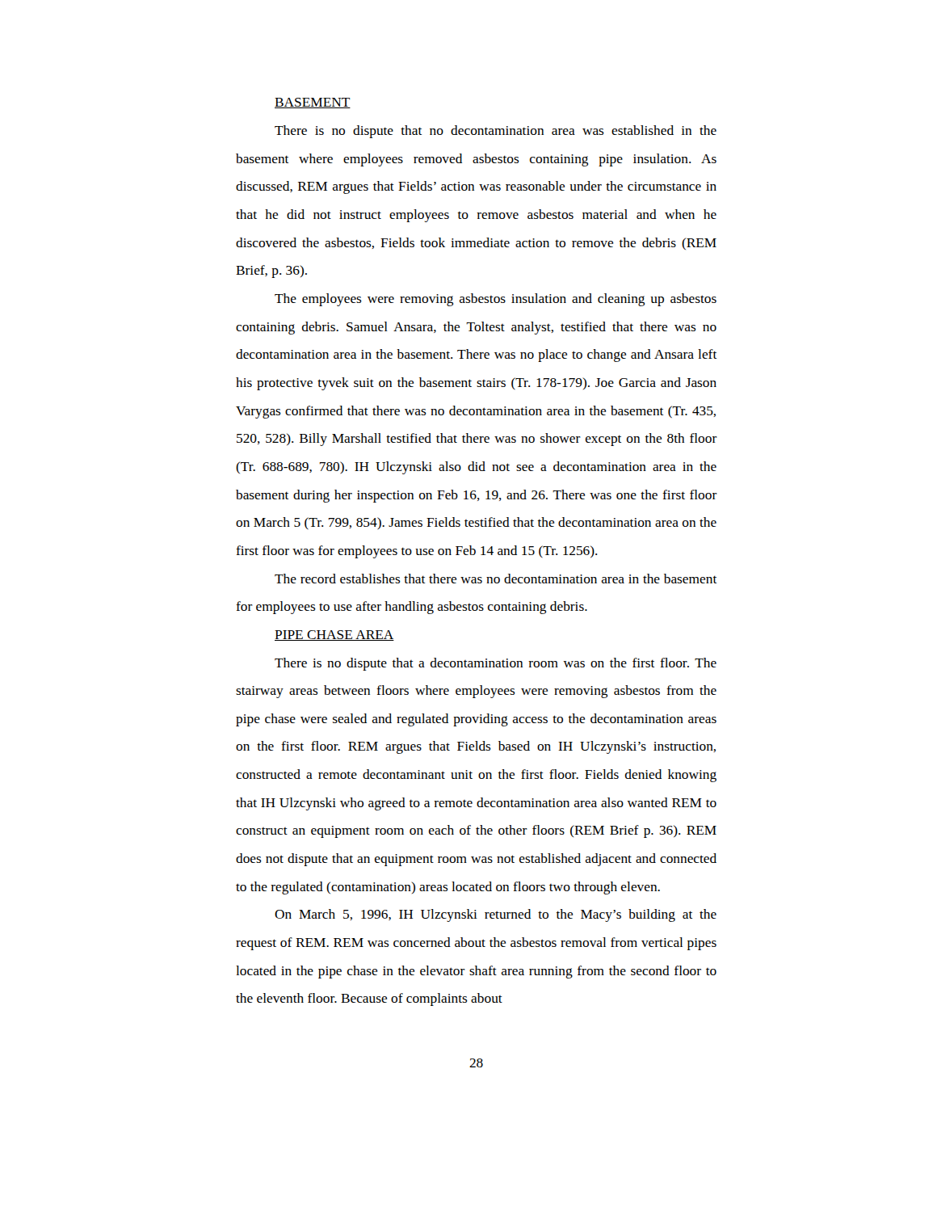BASEMENT
There is no dispute that no decontamination area was established in the basement where employees removed asbestos containing pipe insulation. As discussed, REM argues that Fields’ action was reasonable under the circumstance in that he did not instruct employees to remove asbestos material and when he discovered the asbestos, Fields took immediate action to remove the debris (REM Brief, p. 36).
The employees were removing asbestos insulation and cleaning up asbestos containing debris. Samuel Ansara, the Toltest analyst, testified that there was no decontamination area in the basement. There was no place to change and Ansara left his protective tyvek suit on the basement stairs (Tr. 178-179). Joe Garcia and Jason Varygas confirmed that there was no decontamination area in the basement (Tr. 435, 520, 528). Billy Marshall testified that there was no shower except on the 8th floor (Tr. 688-689, 780). IH Ulczynski also did not see a decontamination area in the basement during her inspection on Feb 16, 19, and 26. There was one the first floor on March 5 (Tr. 799, 854). James Fields testified that the decontamination area on the first floor was for employees to use on Feb 14 and 15 (Tr. 1256).
The record establishes that there was no decontamination area in the basement for employees to use after handling asbestos containing debris.
PIPE CHASE AREA
There is no dispute that a decontamination room was on the first floor. The stairway areas between floors where employees were removing asbestos from the pipe chase were sealed and regulated providing access to the decontamination areas on the first floor. REM argues that Fields based on IH Ulczynski’s instruction, constructed a remote decontaminant unit on the first floor. Fields denied knowing that IH Ulzcynski who agreed to a remote decontamination area also wanted REM to construct an equipment room on each of the other floors (REM Brief p. 36). REM does not dispute that an equipment room was not established adjacent and connected to the regulated (contamination) areas located on floors two through eleven.
On March 5, 1996, IH Ulzcynski returned to the Macy’s building at the request of REM. REM was concerned about the asbestos removal from vertical pipes located in the pipe chase in the elevator shaft area running from the second floor to the eleventh floor. Because of complaints about
28